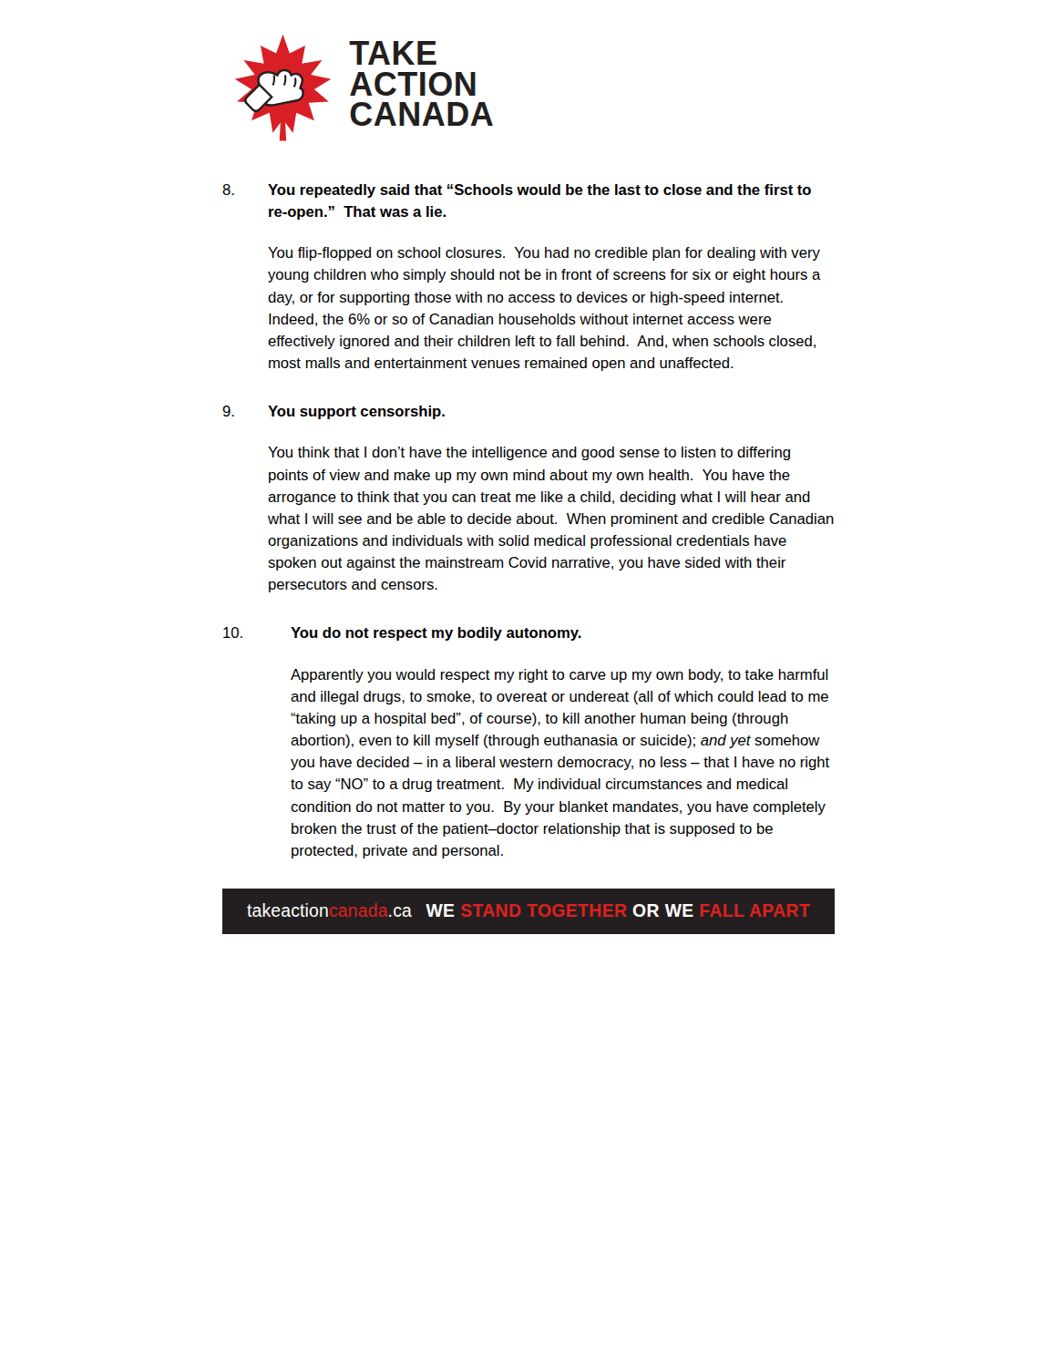Take Action Canada
8.
You repeatedly said that “Schools would be the last to close and the first to re-open.” That was a lie.
You flip-flopped on school closures. You had no credible plan for dealing with very young children who simply should not be in front of screens for six or eight hours a day, or for supporting those with no access to devices or high-speed internet. Indeed, the 6% or so of Canadian households without internet access were effectively ignored and their children left to fall behind. And, when schools closed, most malls and entertainment venues remained open and unaffected.
9.
You support censorship.
You think that I don’t have the intelligence and good sense to listen to differing points of view and make up my own mind about my own health. You have the arrogance to think that you can treat me like a child, deciding what I will hear and what I will see and be able to decide about. When prominent and credible Canadian organizations and individuals with solid medical professional credentials have spoken out against the mainstream Covid narrative, you have sided with their persecutors and censors.
10.
You do not respect my bodily autonomy.
Apparently you would respect my right to carve up my own body, to take harmful and illegal drugs, to smoke, to overeat or undereat (all of which could lead to me “taking up a hospital bed”, of course), to kill another human being (through abortion), even to kill myself (through euthanasia or suicide); and yet somehow you have decided – in a liberal western democracy, no less – that I have no right to say “NO” to a drug treatment. My individual circumstances and medical condition do not matter to you. By your blanket mandates, you have completely broken the trust of the patient–doctor relationship that is supposed to be protected, private and personal.
takeactioncanada.ca
WE STAND TOGETHER OR WE FALL APART